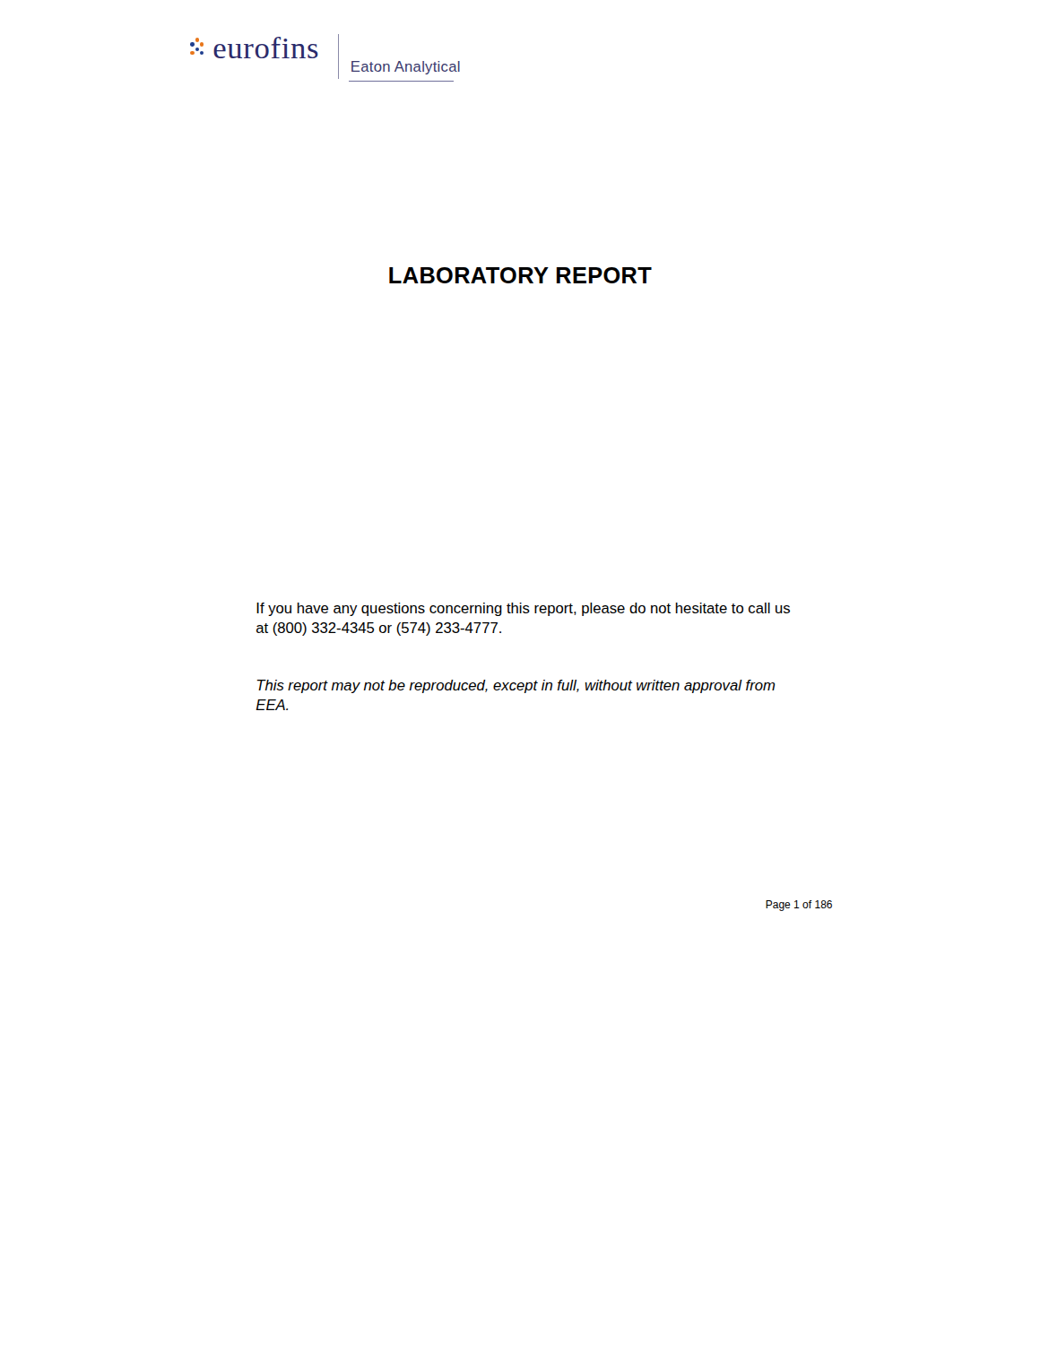eurofins
Eaton Analytical
LABORATORY REPORT
If you have any questions concerning this report, please do not hesitate to call us at (800) 332-4345 or (574) 233-4777.
This report may not be reproduced, except in full, without written approval from EEA.
Page 1 of 186